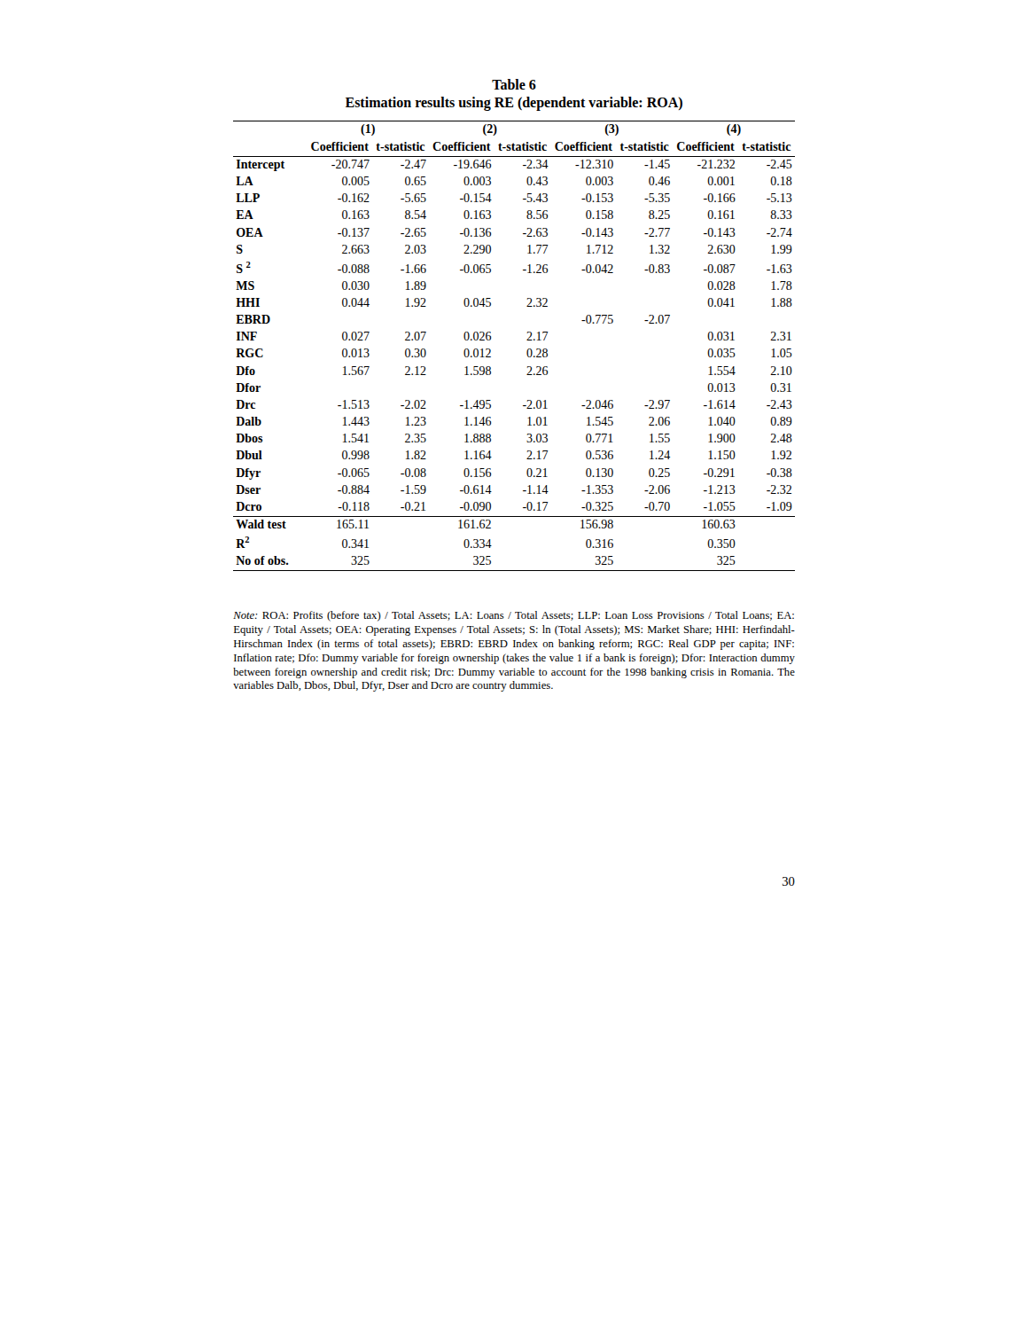Table 6
Estimation results using RE (dependent variable: ROA)
| | (1) | (2) | (3) | (4) |
| | Coefficient | t-statistic | Coefficient | t-statistic | Coefficient | t-statistic | Coefficient | t-statistic |
| Intercept | -20.747 | -2.47 | -19.646 | -2.34 | -12.310 | -1.45 | -21.232 | -2.45 |
| LA | 0.005 | 0.65 | 0.003 | 0.43 | 0.003 | 0.46 | 0.001 | 0.18 |
| LLP | -0.162 | -5.65 | -0.154 | -5.43 | -0.153 | -5.35 | -0.166 | -5.13 |
| EA | 0.163 | 8.54 | 0.163 | 8.56 | 0.158 | 8.25 | 0.161 | 8.33 |
| OEA | -0.137 | -2.65 | -0.136 | -2.63 | -0.143 | -2.77 | -0.143 | -2.74 |
| S | 2.663 | 2.03 | 2.290 | 1.77 | 1.712 | 1.32 | 2.630 | 1.99 |
| S 2 | -0.088 | -1.66 | -0.065 | -1.26 | -0.042 | -0.83 | -0.087 | -1.63 |
| MS | 0.030 | 1.89 | | | | | 0.028 | 1.78 |
| HHI | 0.044 | 1.92 | 0.045 | 2.32 | | | 0.041 | 1.88 |
| EBRD | | | | | -0.775 | -2.07 | | |
| INF | 0.027 | 2.07 | 0.026 | 2.17 | | | 0.031 | 2.31 |
| RGC | 0.013 | 0.30 | 0.012 | 0.28 | | | 0.035 | 1.05 |
| Dfo | 1.567 | 2.12 | 1.598 | 2.26 | | | 1.554 | 2.10 |
| Dfor | | | | | | | 0.013 | 0.31 |
| Drc | -1.513 | -2.02 | -1.495 | -2.01 | -2.046 | -2.97 | -1.614 | -2.43 |
| Dalb | 1.443 | 1.23 | 1.146 | 1.01 | 1.545 | 2.06 | 1.040 | 0.89 |
| Dbos | 1.541 | 2.35 | 1.888 | 3.03 | 0.771 | 1.55 | 1.900 | 2.48 |
| Dbul | 0.998 | 1.82 | 1.164 | 2.17 | 0.536 | 1.24 | 1.150 | 1.92 |
| Dfyr | -0.065 | -0.08 | 0.156 | 0.21 | 0.130 | 0.25 | -0.291 | -0.38 |
| Dser | -0.884 | -1.59 | -0.614 | -1.14 | -1.353 | -2.06 | -1.213 | -2.32 |
| Dcro | -0.118 | -0.21 | -0.090 | -0.17 | -0.325 | -0.70 | -1.055 | -1.09 |
| Wald test | 165.11 | | 161.62 | | 156.98 | | 160.63 | |
| R 2 | 0.341 | | 0.334 | | 0.316 | | 0.350 | |
| No of obs. | 325 | | 325 | | 325 | | 325 | |
Note: ROA: Profits (before tax) / Total Assets; LA: Loans / Total Assets; LLP: Loan Loss Provisions / Total Loans; EA: Equity / Total Assets; OEA: Operating Expenses / Total Assets; S: ln (Total Assets); MS: Market Share; HHI: Herfindahl-Hirschman Index (in terms of total assets); EBRD: EBRD Index on banking reform; RGC: Real GDP per capita; INF: Inflation rate; Dfo: Dummy variable for foreign ownership (takes the value 1 if a bank is foreign); Dfor: Interaction dummy between foreign ownership and credit risk; Drc: Dummy variable to account for the 1998 banking crisis in Romania. The variables Dalb, Dbos, Dbul, Dfyr, Dser and Dcro are country dummies.
30